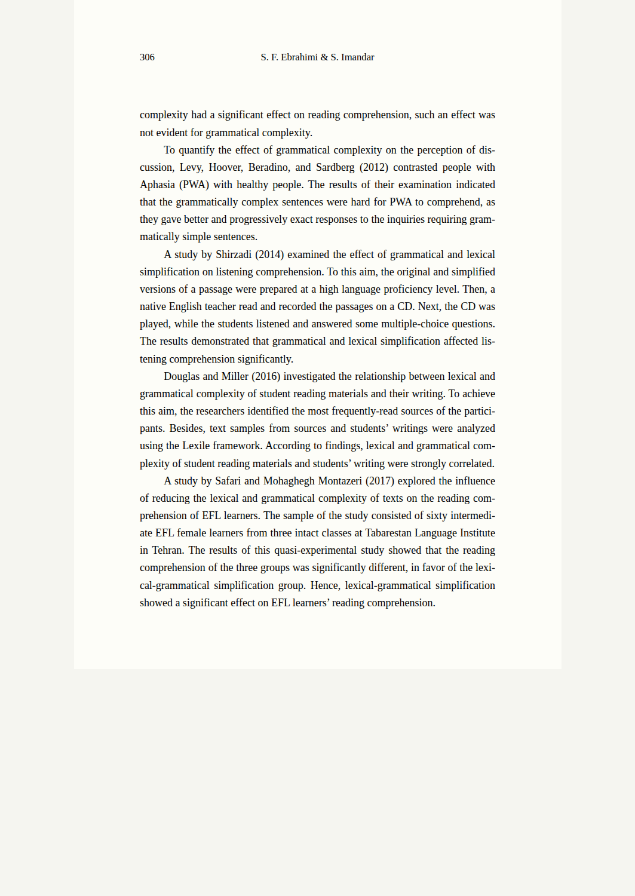306
S. F. Ebrahimi & S. Imandar
complexity had a significant effect on reading comprehension, such an effect was not evident for grammatical complexity.
To quantify the effect of grammatical complexity on the perception of discussion, Levy, Hoover, Beradino, and Sardberg (2012) contrasted people with Aphasia (PWA) with healthy people. The results of their examination indicated that the grammatically complex sentences were hard for PWA to comprehend, as they gave better and progressively exact responses to the inquiries requiring grammatically simple sentences.
A study by Shirzadi (2014) examined the effect of grammatical and lexical simplification on listening comprehension. To this aim, the original and simplified versions of a passage were prepared at a high language proficiency level. Then, a native English teacher read and recorded the passages on a CD. Next, the CD was played, while the students listened and answered some multiple-choice questions. The results demonstrated that grammatical and lexical simplification affected listening comprehension significantly.
Douglas and Miller (2016) investigated the relationship between lexical and grammatical complexity of student reading materials and their writing. To achieve this aim, the researchers identified the most frequently-read sources of the participants. Besides, text samples from sources and students’ writings were analyzed using the Lexile framework. According to findings, lexical and grammatical complexity of student reading materials and students’ writing were strongly correlated.
A study by Safari and Mohaghegh Montazeri (2017) explored the influence of reducing the lexical and grammatical complexity of texts on the reading comprehension of EFL learners. The sample of the study consisted of sixty intermediate EFL female learners from three intact classes at Tabarestan Language Institute in Tehran. The results of this quasi-experimental study showed that the reading comprehension of the three groups was significantly different, in favor of the lexical-grammatical simplification group. Hence, lexical-grammatical simplification showed a significant effect on EFL learners’ reading comprehension.